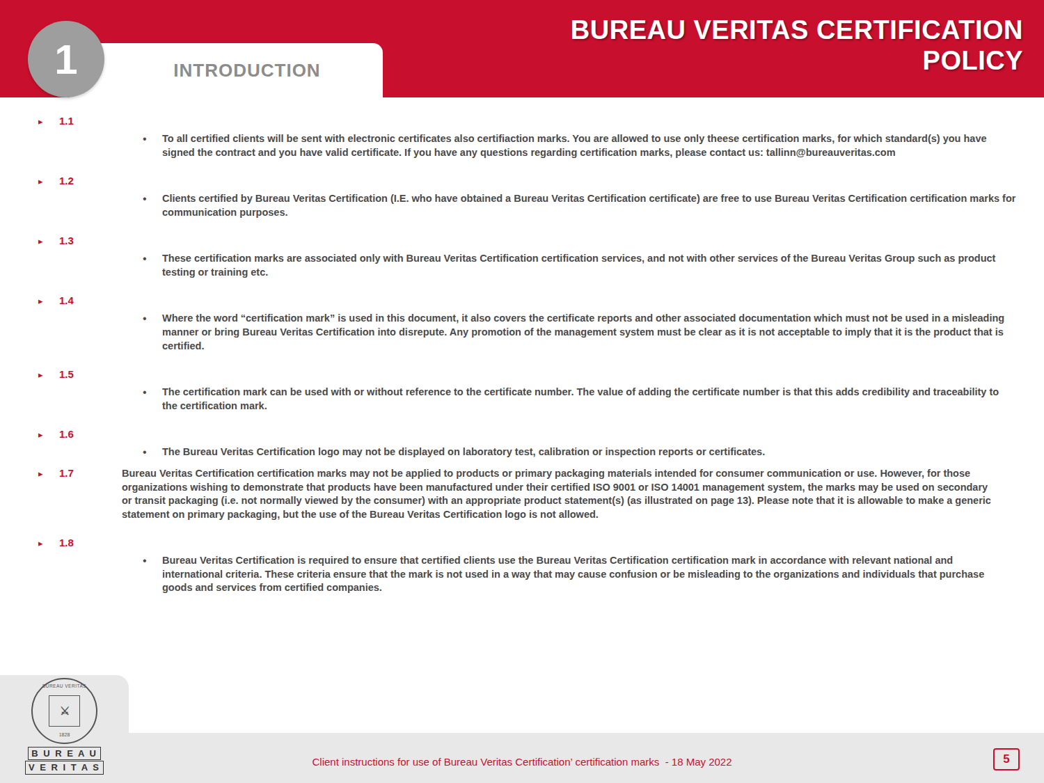BUREAU VERITAS CERTIFICATION
POLICY
INTRODUCTION
1
▸
1.1
•
To all certified clients will be sent with electronic certificates also certifiaction marks. You are allowed to use only theese certification marks, for which standard(s) you have signed the contract and you have valid certificate. If you have any questions regarding certification marks, please contact us: tallinn@bureauveritas.com
▸
1.2
•
Clients certified by Bureau Veritas Certification (I.E. who have obtained a Bureau Veritas Certification certificate) are free to use Bureau Veritas Certification certification marks for communication purposes.
▸
1.3
•
These certification marks are associated only with Bureau Veritas Certification certification services, and not with other services of the Bureau Veritas Group such as product testing or training etc.
▸
1.4
•
Where the word “certification mark” is used in this document, it also covers the certificate reports and other associated documentation which must not be used in a misleading manner or bring Bureau Veritas Certification into disrepute. Any promotion of the management system must be clear as it is not acceptable to imply that it is the product that is certified.
▸
1.5
•
The certification mark can be used with or without reference to the certificate number. The value of adding the certificate number is that this adds credibility and traceability to the certification mark.
▸
1.6
•
The Bureau Veritas Certification logo may not be displayed on laboratory test, calibration or inspection reports or certificates.
▸
1.7
Bureau Veritas Certification certification marks may not be applied to products or primary packaging materials intended for consumer communication or use. However, for those organizations wishing to demonstrate that products have been manufactured under their certified ISO 9001 or ISO 14001 management system, the marks may be used on secondary or transit packaging (i.e. not normally viewed by the consumer) with an appropriate product statement(s) (as illustrated on page 13). Please note that it is allowable to make a generic statement on primary packaging, but the use of the Bureau Veritas Certification logo is not allowed.
▸
1.8
•
Bureau Veritas Certification is required to ensure that certified clients use the Bureau Veritas Certification certification mark in accordance with relevant national and international criteria. These criteria ensure that the mark is not used in a way that may cause confusion or be misleading to the organizations and individuals that purchase goods and services from certified companies.
⚔
B U R E A U
V E R I T A S
Client instructions for use of Bureau Veritas Certification’ certification marks - 18 May 2022
5